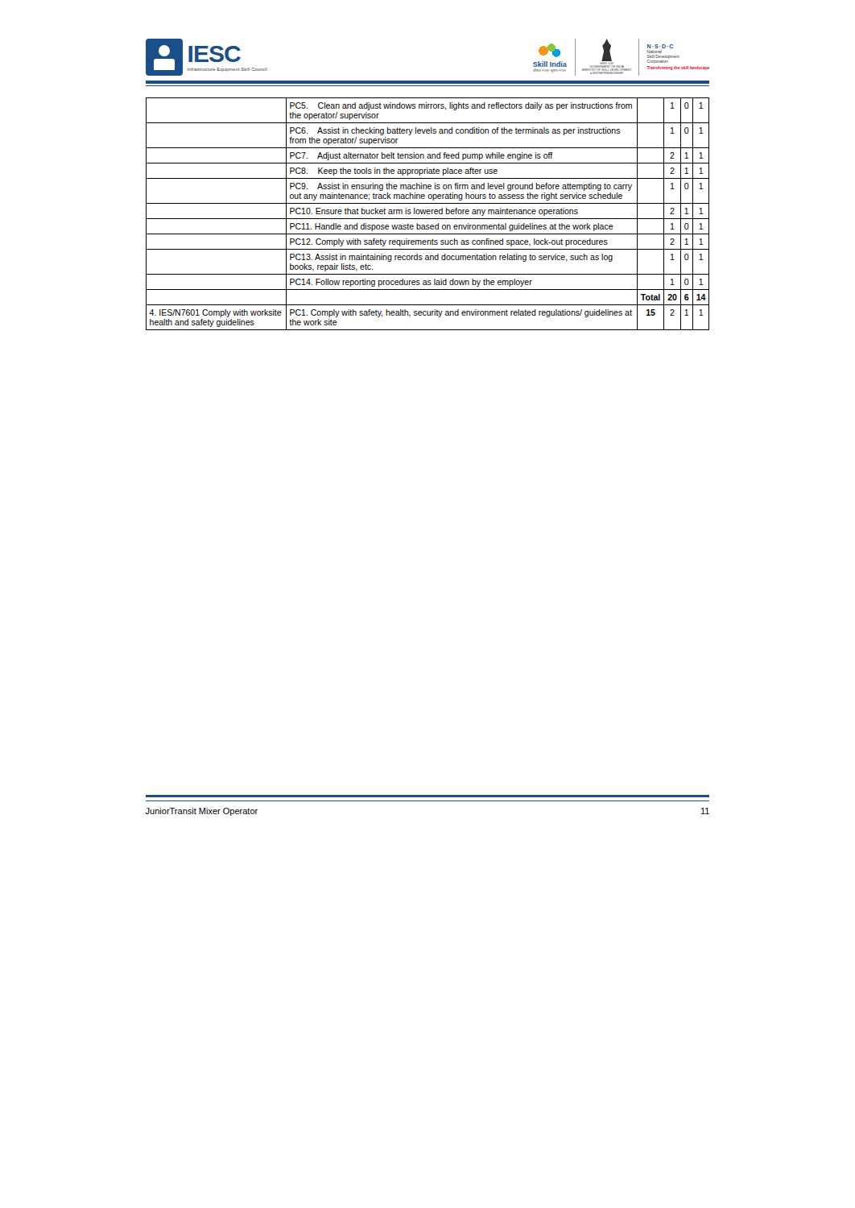IESC
Infrastructure Equipment Skill Council
Skill India
कौशल भारत-कुशल भारत
सत्यमेव जयते
GOVERNMENT OF INDIA
MINISTRY OF SKILL DEVELOPMENT
& ENTREPRENEURSHIP
N·S·D·C
National
Skill Development
Corporation
Transforming the skill landscape
| | PC5. Clean and adjust windows mirrors, lights and reflectors daily as per instructions from the operator/ supervisor | | 1 | 0 | 1 |
| | PC6. Assist in checking battery levels and condition of the terminals as per instructions from the operator/ supervisor | | 1 | 0 | 1 |
| | PC7. Adjust alternator belt tension and feed pump while engine is off | | 2 | 1 | 1 |
| | PC8. Keep the tools in the appropriate place after use | | 2 | 1 | 1 |
| | PC9. Assist in ensuring the machine is on firm and level ground before attempting to carry out any maintenance; track machine operating hours to assess the right service schedule | | 1 | 0 | 1 |
| | PC10. Ensure that bucket arm is lowered before any maintenance operations | | 2 | 1 | 1 |
| | PC11. Handle and dispose waste based on environmental guidelines at the work place | | 1 | 0 | 1 |
| | PC12. Comply with safety requirements such as confined space, lock-out procedures | | 2 | 1 | 1 |
| | PC13. Assist in maintaining records and documentation relating to service, such as log books, repair lists, etc. | | 1 | 0 | 1 |
| | PC14. Follow reporting procedures as laid down by the employer | | 1 | 0 | 1 |
| | | Total | 20 | 6 | 14 |
| 4. IES/N7601 Comply with worksite health and safety guidelines | PC1. Comply with safety, health, security and environment related regulations/ guidelines at the work site | 15 | 2 | 1 | 1 |
JuniorTransit Mixer Operator 11